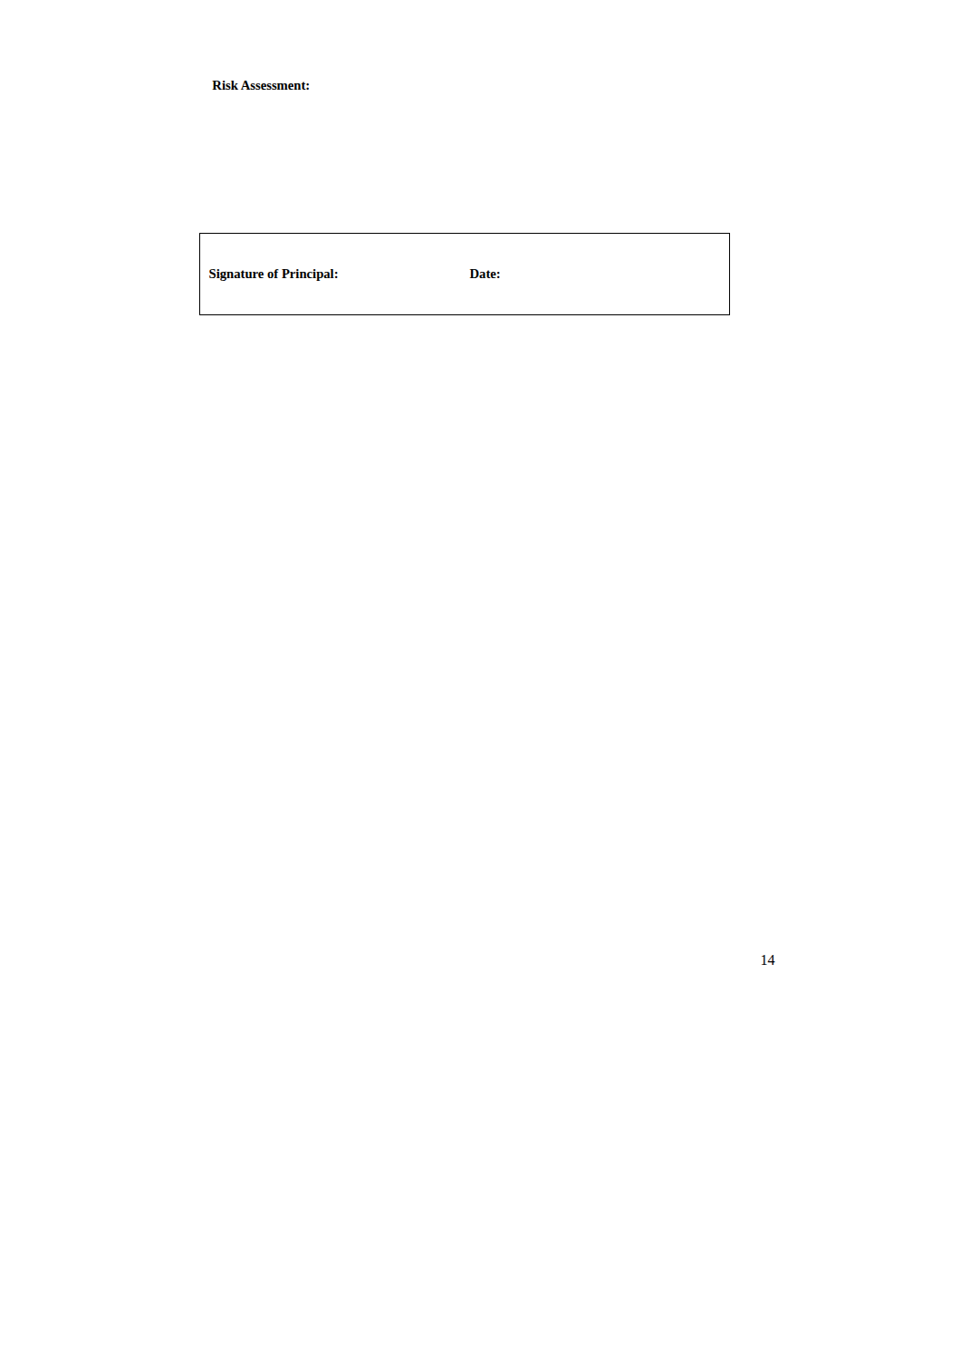Risk Assessment:
Signature of Principal: Date:
14